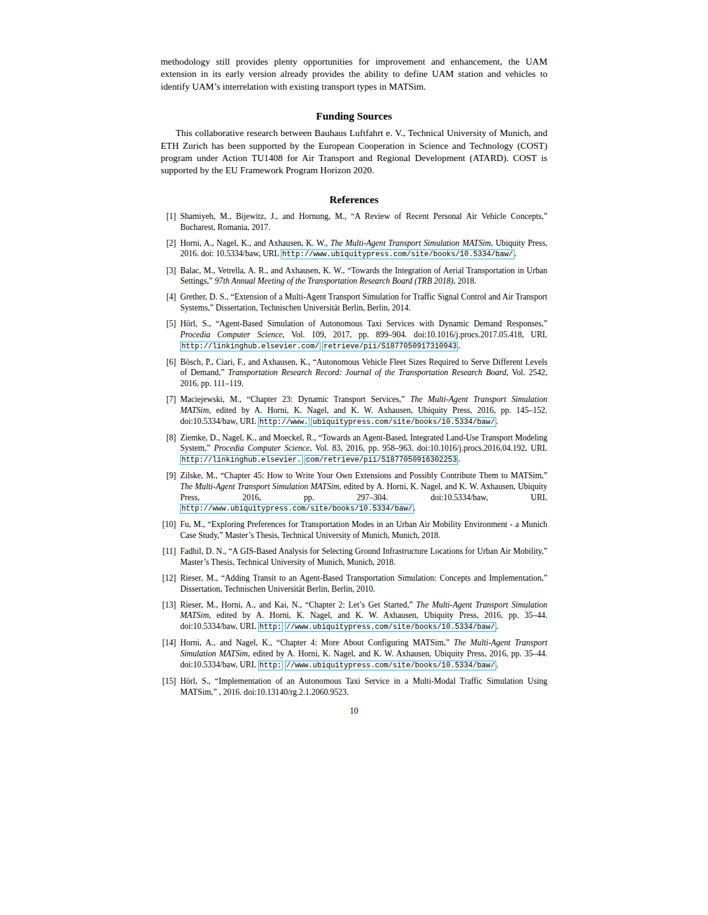methodology still provides plenty opportunities for improvement and enhancement, the UAM extension in its early version already provides the ability to define UAM station and vehicles to identify UAM’s interrelation with existing transport types in MATSim.
Funding Sources
This collaborative research between Bauhaus Luftfahrt e. V., Technical University of Munich, and ETH Zurich has been supported by the European Cooperation in Science and Technology (COST) program under Action TU1408 for Air Transport and Regional Development (ATARD). COST is supported by the EU Framework Program Horizon 2020.
References
Shamiyeh, M., Bijewitz, J., and Hornung, M., “A Review of Recent Personal Air Vehicle Concepts,” Bucharest, Romania, 2017.
Horni, A., Nagel, K., and Axhausen, K. W., The Multi-Agent Transport Simulation MATSim, Ubiquity Press, 2016. doi: 10.5334/baw, URL http://www.ubiquitypress.com/site/books/10.5334/baw/.
Balac, M., Vetrella, A. R., and Axhausen, K. W., “Towards the Integration of Aerial Transportation in Urban Settings,” 97th Annual Meeting of the Transportation Research Board (TRB 2018), 2018.
Grether, D. S., “Extension of a Multi-Agent Transport Simulation for Traffic Signal Control and Air Transport Systems,” Dissertation, Technischen Universität Berlin, Berlin, 2014.
Hörl, S., “Agent-Based Simulation of Autonomous Taxi Services with Dynamic Demand Responses,” Procedia Computer Science, Vol. 109, 2017, pp. 899–904. doi:10.1016/j.procs.2017.05.418, URL http://linkinghub.elsevier.com/ retrieve/pii/S1877050917310943.
Bösch, P., Ciari, F., and Axhausen, K., “Autonomous Vehicle Fleet Sizes Required to Serve Different Levels of Demand,” Transportation Research Record: Journal of the Transportation Research Board, Vol. 2542, 2016, pp. 111–119.
Maciejewski, M., “Chapter 23: Dynamic Transport Services,” The Multi-Agent Transport Simulation MATSim, edited by A. Horni, K. Nagel, and K. W. Axhausen, Ubiquity Press, 2016, pp. 145–152. doi:10.5334/baw, URL http://www. ubiquitypress.com/site/books/10.5334/baw/.
Ziemke, D., Nagel, K., and Moeckel, R., “Towards an Agent-Based, Integrated Land-Use Transport Modeling System,” Procedia Computer Science, Vol. 83, 2016, pp. 958–963. doi:10.1016/j.procs.2016.04.192, URL http://linkinghub.elsevier. com/retrieve/pii/S1877050916302253.
Zilske, M., “Chapter 45: How to Write Your Own Extensions and Possibly Contribute Them to MATSim,” The Multi-Agent Transport Simulation MATSim, edited by A. Horni, K. Nagel, and K. W. Axhausen, Ubiquity Press, 2016, pp. 297–304. doi:10.5334/baw, URL http://www.ubiquitypress.com/site/books/10.5334/baw/.
Fu, M., “Exploring Preferences for Transportation Modes in an Urban Air Mobility Environment - a Munich Case Study,” Master’s Thesis, Technical University of Munich, Munich, 2018.
Fadhil, D. N., “A GIS-Based Analysis for Selecting Ground Infrastructure Locations for Urban Air Mobility,” Master’s Thesis, Technical University of Munich, Munich, 2018.
Rieser, M., “Adding Transit to an Agent-Based Transportation Simulation: Concepts and Implementation,” Dissertation, Technischen Universität Berlin, Berlin, 2010.
Rieser, M., Horni, A., and Kai, N., “Chapter 2: Let’s Get Started,” The Multi-Agent Transport Simulation MATSim, edited by A. Horni, K. Nagel, and K. W. Axhausen, Ubiquity Press, 2016, pp. 35–44. doi:10.5334/baw, URL http: //www.ubiquitypress.com/site/books/10.5334/baw/.
Horni, A., and Nagel, K., “Chapter 4: More About Configuring MATSim,” The Multi-Agent Transport Simulation MATSim, edited by A. Horni, K. Nagel, and K. W. Axhausen, Ubiquity Press, 2016, pp. 35–44. doi:10.5334/baw, URL http: //www.ubiquitypress.com/site/books/10.5334/baw/.
Hörl, S., “Implementation of an Autonomous Taxi Service in a Multi-Modal Traffic Simulation Using MATSim,” , 2016. doi:10.13140/rg.2.1.2060.9523.
10